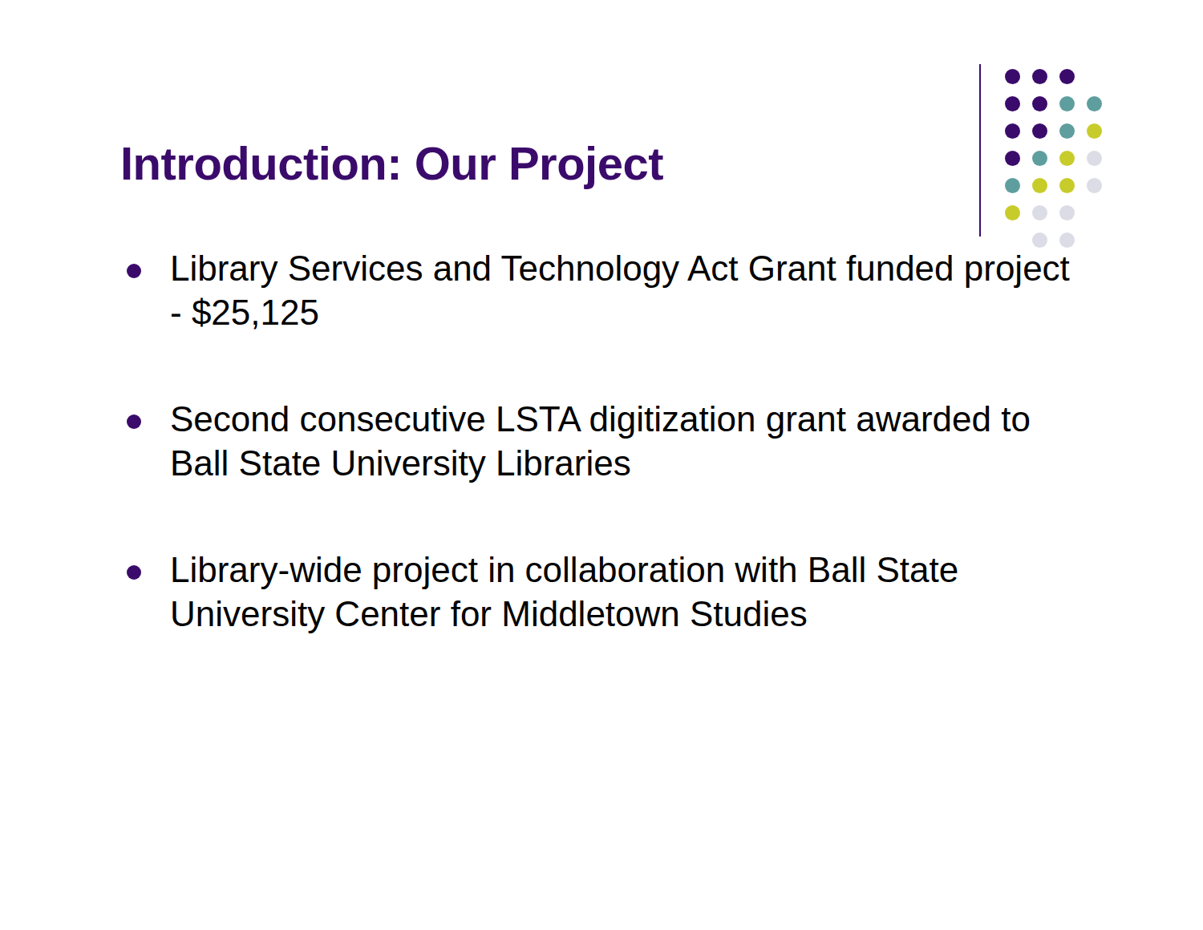Introduction: Our Project
Library Services and Technology Act Grant funded project - $25,125
Second consecutive LSTA digitization grant awarded to Ball State University Libraries
Library-wide project in collaboration with Ball State University Center for Middletown Studies